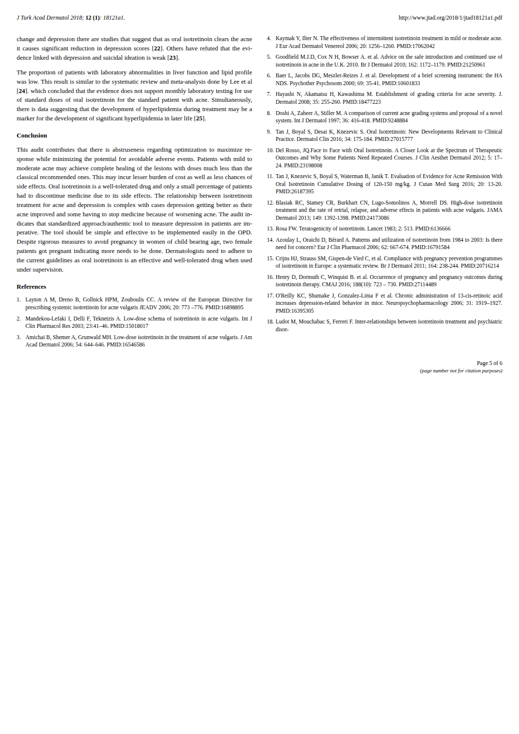J Turk Acad Dermatol 2018; 12 (1): 18121a1.
http://www.jtad.org/2018/1/jtad18121a1.pdf
change and depression there are studies that suggest that as oral isotretinoin clears the acne it causes significant reduction in depression scores [22]. Others have refuted that the evidence linked with depression and suicidal ideation is weak [23].
The proportion of patients with laboratory abnormalities in liver function and lipid profile was low. This result is similar to the systematic review and meta-analysis done by Lee et al [24]. which concluded that the evidence does not support monthly laboratory testing for use of standard doses of oral isotretinoin for the standard patient with acne. Simultaneously, there is data suggesting that the development of hyperlipidemia during treatment may be a marker for the development of significant hyperlipidemia in later life [25].
Conclusion
This audit contributes that there is abstruseness regarding optimization to maximize response while minimizing the potential for avoidable adverse events. Patients with mild to moderate acne may achieve complete healing of the lesions with doses much less than the classical recommended ones. This may incur lesser burden of cost as well as less chances of side effects. Oral isotretinoin is a well-tolerated drug and only a small percentage of patients had to discontinue medicine due to its side effects. The relationship between isotretinoin treatment for acne and depression is complex with cases depression getting better as their acne improved and some having to stop medicine because of worsening acne. The audit indicates that standardized approach/authentic tool to measure depression in patients are imperative. The tool should be simple and effective to be implemented easily in the OPD. Despite rigorous measures to avoid pregnancy in women of child bearing age, two female patients got pregnant indicating more needs to be done. Dermatologists need to adhere to the current guidelines as oral isotretinoin is an effective and well-tolerated drug when used under supervision.
References
Layton A M, Dreno B, Gollnick HPM, Zouboulis CC. A review of the European Directive for prescribing systemic isotretinoin for acne vulgaris JEADV 2006; 20: 773 –776. PMID:16898895
Mandekou-Lefaki I, Delli F, Teknetzis A. Low-dose schema of isotretinoin in acne vulgaris. Int J Clin Pharmacol Res 2003; 23:41–46. PMID:15018017
Amichai B, Shemer A, Grunwald MH. Low-dose isotretinoin in the treatment of acne vulgaris. J Am Acad Dermatol 2006; 54: 644–646. PMID:16546586
Kaymak Y, Ilter N. The effectiveness of intermittent isotretinoin treatment in mild or moderate acne. J Eur Acad Dermatol Venereol 2006; 20: 1256–1260. PMID:17062042
Goodfield M.J.D, Cox N H, Bowser A. et al. Advice on the safe introduction and continued use of isotretinoin in acne in the U.K. 2010. Br J Dermatol 2010; 162: 1172–1179. PMID:21250961
Baer L, Jacobs DG, Meszler-Reizes J. et al. Development of a brief screening instrument: the HA NDS. Psychother Psychosom 2000; 69: 35-41. PMID:10601833
Hayashi N, Akamatsu H, Kawashima M. Establishment of grading criteria for acne severity. J. Dermatol 2008; 35: 255-260. PMID:18477223
Doshi A, Zaheer A, Stiller M. A comparison of current acne grading systems and proposal of a novel system. Int J Dermatol 1997; 36: 416-418. PMID:9248884
Tan J, Boyal S, Desai K, Knezevic S. Oral Isotretinoin: New Developments Relevant to Clinical Practice. Dermatol Clin 2016; 34: 175-184. PMID:27015777
Del Rosso, JQ.Face to Face with Oral Isotretinoin. A Closer Look at the Spectrum of Therapeutic Outcomes and Why Some Patients Need Repeated Courses. J Clin Aesthet Dermatol 2012; 5: 17–24. PMID:23198008
Tan J, Knezevic S, Boyal S, Waterman B, Janik T. Evaluation of Evidence for Acne Remission With Oral Isotretinoin Cumulative Dosing of 120-150 mg/kg. J Cutan Med Surg 2016; 20: 13-20. PMID:26187395
Blasiak RC, Stamey CR, Burkhart CN, Lugo-Somolinos A, Morrell DS. High-dose isotretinoin treatment and the rate of retrial, relapse, and adverse effects in patients with acne vulgaris. JAMA Dermatol 2013; 149: 1392-1398. PMID:24173086
Rosa FW. Teratogenicity of isotretinoin. Lancet 1983; 2: 513. PMID:6136666
Azoulay L, Oraichi D, Bérard A. Patterns and utilization of isotretinoin from 1984 to 2003: Is there need for concern? Eur J Clin Pharmacol 2006; 62: 667-674. PMID:16791584
Crijns HJ, Strauss SM, Gispen-de Vied C, et al. Compliance with pregnancy prevention programmes of isotretinoin in Europe: a systematic review. Br J Dermatol 2011; 164: 238-244. PMID:20716214
Henry D, Dormuth C, Winquist B. et al. Occurrence of pregnancy and pregnancy outcomes during isotretinoin therapy. CMAJ 2016; 188(10): 723 – 730. PMID:27114489
O'Reilly KC, Shumake J, Gonzalez-Lima F et al. Chronic administration of 13-cis-retinoic acid increases depression-related behavior in mice. Neuropsychopharmacology 2006; 31: 1919–1927. PMID:16395305
Ludot M, Mouchabac S, Ferreri F. Inter-relationships between isotretinoin treatment and psychiatric disor-
Page 5 of 6
(page number not for citation purposes)